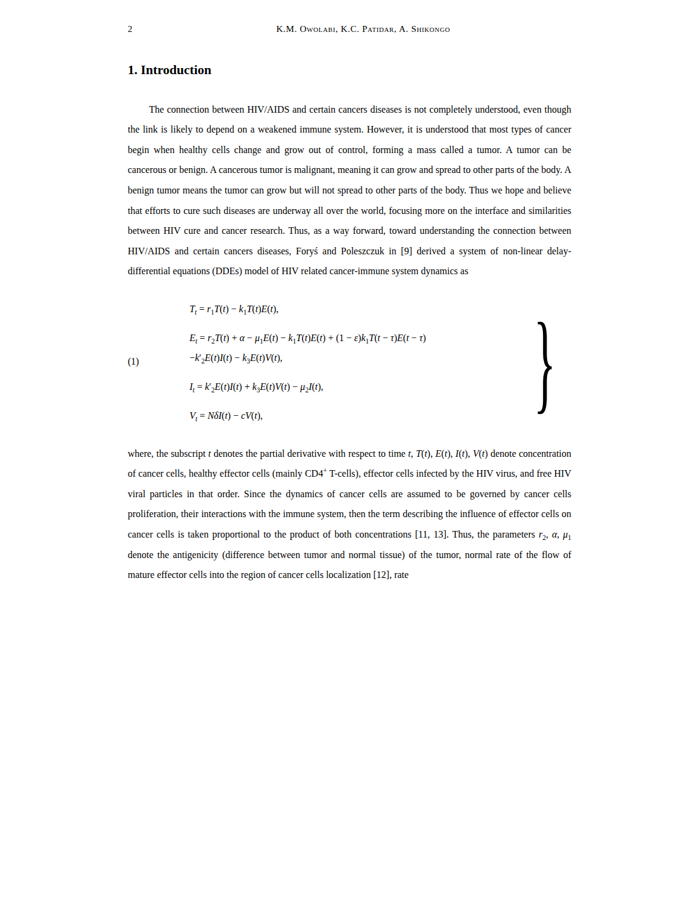2
K.M. Owolabi, K.C. Patidar, A. Shikongo
1. Introduction
The connection between HIV/AIDS and certain cancers diseases is not completely understood, even though the link is likely to depend on a weakened immune system. However, it is understood that most types of cancer begin when healthy cells change and grow out of control, forming a mass called a tumor. A tumor can be cancerous or benign. A cancerous tumor is malignant, meaning it can grow and spread to other parts of the body. A benign tumor means the tumor can grow but will not spread to other parts of the body. Thus we hope and believe that efforts to cure such diseases are underway all over the world, focusing more on the interface and similarities between HIV cure and cancer research. Thus, as a way forward, toward understanding the connection between HIV/AIDS and certain cancers diseases, Foryś and Poleszczuk in [9] derived a system of non-linear delay-differential equations (DDEs) model of HIV related cancer-immune system dynamics as
(1)
Tt = r1T(t) − k1T(t)E(t),
Et = r2T(t) + α − μ1E(t) − k1T(t)E(t) + (1 − ε)k1T(t − τ)E(t − τ)
−k′2E(t)I(t) − k3E(t)V(t),
It = k′2E(t)I(t) + k3E(t)V(t) − μ2I(t),
Vt = NδI(t) − cV(t),
}
where, the subscript t denotes the partial derivative with respect to time t, T(t), E(t), I(t), V(t) denote concentration of cancer cells, healthy effector cells (mainly CD4+ T-cells), effector cells infected by the HIV virus, and free HIV viral particles in that order. Since the dynamics of cancer cells are assumed to be governed by cancer cells proliferation, their interactions with the immune system, then the term describing the influence of effector cells on cancer cells is taken proportional to the product of both concentrations [11, 13]. Thus, the parameters r2, α, μ1 denote the antigenicity (difference between tumor and normal tissue) of the tumor, normal rate of the flow of mature effector cells into the region of cancer cells localization [12], rate